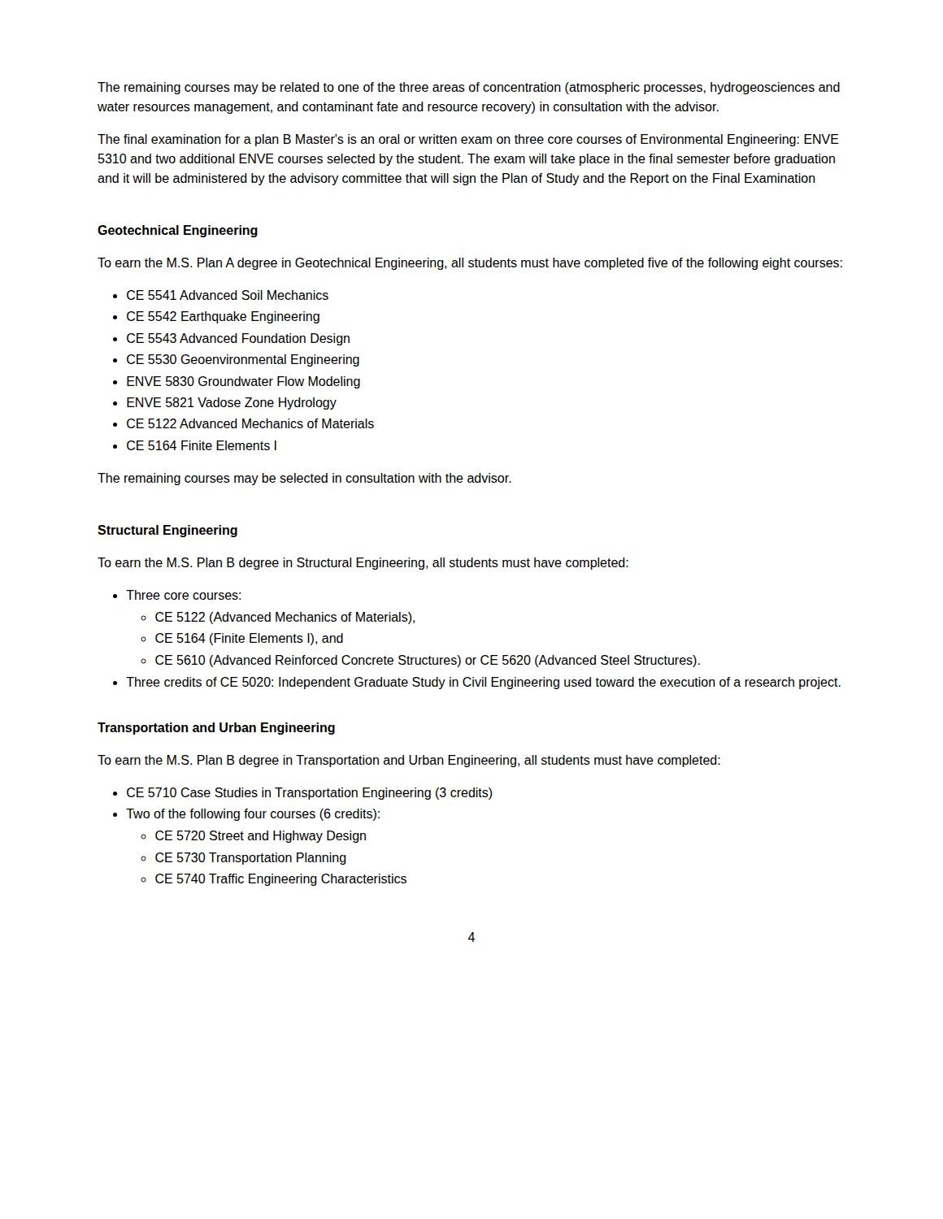The remaining courses may be related to one of the three areas of concentration (atmospheric processes, hydrogeosciences and water resources management, and contaminant fate and resource recovery) in consultation with the advisor.
The final examination for a plan B Master's is an oral or written exam on three core courses of Environmental Engineering: ENVE 5310 and two additional ENVE courses selected by the student. The exam will take place in the final semester before graduation and it will be administered by the advisory committee that will sign the Plan of Study and the Report on the Final Examination
Geotechnical Engineering
To earn the M.S. Plan A degree in Geotechnical Engineering, all students must have completed five of the following eight courses:
CE 5541 Advanced Soil Mechanics
CE 5542 Earthquake Engineering
CE 5543 Advanced Foundation Design
CE 5530 Geoenvironmental Engineering
ENVE 5830 Groundwater Flow Modeling
ENVE 5821 Vadose Zone Hydrology
CE 5122 Advanced Mechanics of Materials
CE 5164 Finite Elements I
The remaining courses may be selected in consultation with the advisor.
Structural Engineering
To earn the M.S. Plan B degree in Structural Engineering, all students must have completed:
Three core courses:
CE 5122 (Advanced Mechanics of Materials),
CE 5164 (Finite Elements I), and
CE 5610 (Advanced Reinforced Concrete Structures) or CE 5620 (Advanced Steel Structures).
Three credits of CE 5020: Independent Graduate Study in Civil Engineering used toward the execution of a research project.
Transportation and Urban Engineering
To earn the M.S. Plan B degree in Transportation and Urban Engineering, all students must have completed:
CE 5710 Case Studies in Transportation Engineering (3 credits)
Two of the following four courses (6 credits):
CE 5720 Street and Highway Design
CE 5730 Transportation Planning
CE 5740 Traffic Engineering Characteristics
4